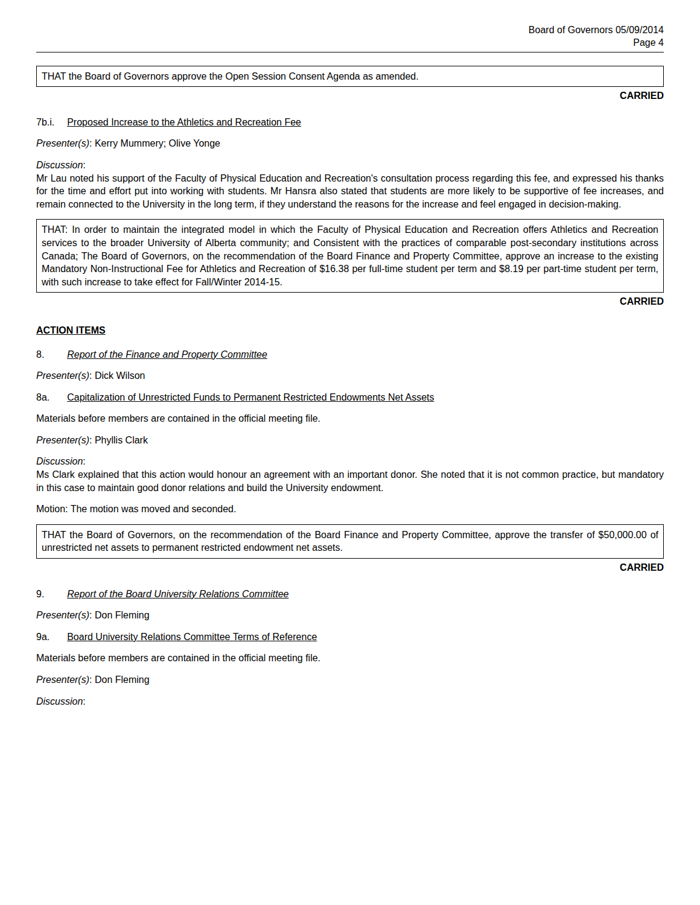Board of Governors 05/09/2014
Page 4
THAT the Board of Governors approve the Open Session Consent Agenda as amended.
CARRIED
7b.i. Proposed Increase to the Athletics and Recreation Fee
Presenter(s): Kerry Mummery; Olive Yonge
Discussion:
Mr Lau noted his support of the Faculty of Physical Education and Recreation's consultation process regarding this fee, and expressed his thanks for the time and effort put into working with students. Mr Hansra also stated that students are more likely to be supportive of fee increases, and remain connected to the University in the long term, if they understand the reasons for the increase and feel engaged in decision-making.
THAT: In order to maintain the integrated model in which the Faculty of Physical Education and Recreation offers Athletics and Recreation services to the broader University of Alberta community; and Consistent with the practices of comparable post-secondary institutions across Canada; The Board of Governors, on the recommendation of the Board Finance and Property Committee, approve an increase to the existing Mandatory Non-Instructional Fee for Athletics and Recreation of $16.38 per full-time student per term and $8.19 per part-time student per term, with such increase to take effect for Fall/Winter 2014-15.
CARRIED
ACTION ITEMS
8. Report of the Finance and Property Committee
Presenter(s): Dick Wilson
8a. Capitalization of Unrestricted Funds to Permanent Restricted Endowments Net Assets
Materials before members are contained in the official meeting file.
Presenter(s): Phyllis Clark
Discussion:
Ms Clark explained that this action would honour an agreement with an important donor. She noted that it is not common practice, but mandatory in this case to maintain good donor relations and build the University endowment.
Motion: The motion was moved and seconded.
THAT the Board of Governors, on the recommendation of the Board Finance and Property Committee, approve the transfer of $50,000.00 of unrestricted net assets to permanent restricted endowment net assets.
CARRIED
9. Report of the Board University Relations Committee
Presenter(s): Don Fleming
9a. Board University Relations Committee Terms of Reference
Materials before members are contained in the official meeting file.
Presenter(s): Don Fleming
Discussion: